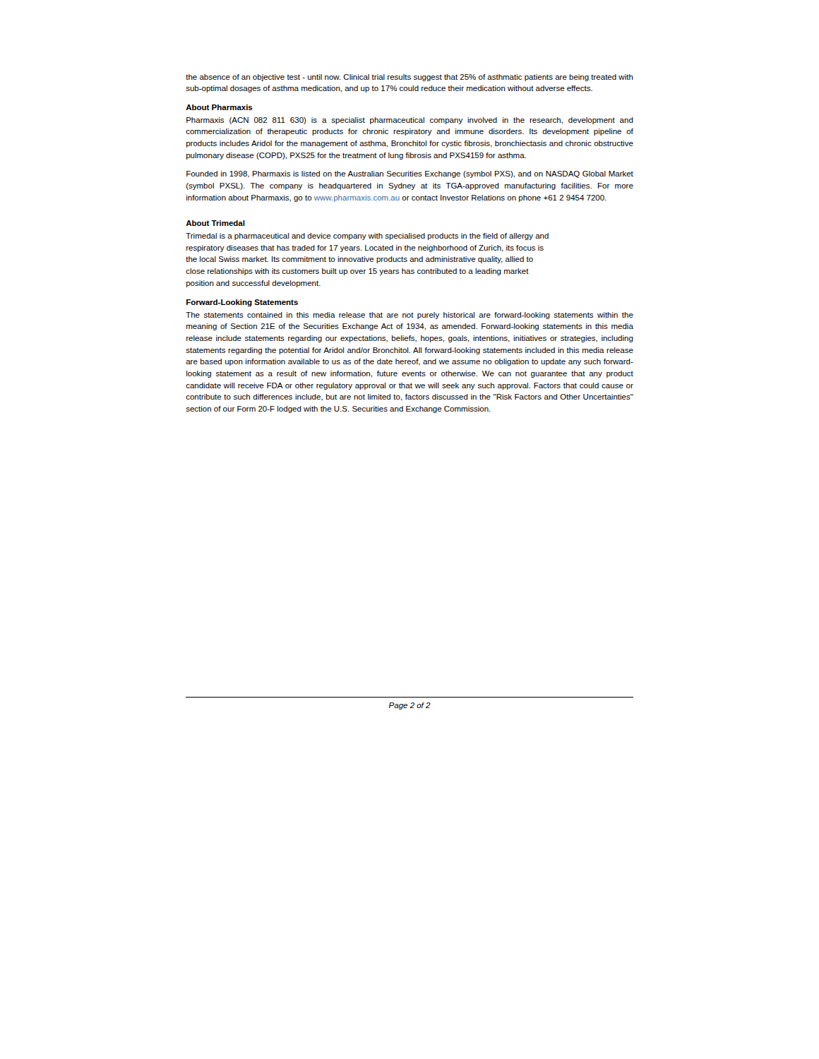the absence of an objective test - until now. Clinical trial results suggest that 25% of asthmatic patients are being treated with sub-optimal dosages of asthma medication, and up to 17% could reduce their medication without adverse effects.
About Pharmaxis
Pharmaxis (ACN 082 811 630) is a specialist pharmaceutical company involved in the research, development and commercialization of therapeutic products for chronic respiratory and immune disorders. Its development pipeline of products includes Aridol for the management of asthma, Bronchitol for cystic fibrosis, bronchiectasis and chronic obstructive pulmonary disease (COPD), PXS25 for the treatment of lung fibrosis and PXS4159 for asthma.
Founded in 1998, Pharmaxis is listed on the Australian Securities Exchange (symbol PXS), and on NASDAQ Global Market (symbol PXSL). The company is headquartered in Sydney at its TGA-approved manufacturing facilities. For more information about Pharmaxis, go to www.pharmaxis.com.au or contact Investor Relations on phone +61 2 9454 7200.
About Trimedal
Trimedal is a pharmaceutical and device company with specialised products in the field of allergy and
respiratory diseases that has traded for 17 years. Located in the neighborhood of Zurich, its focus is
the local Swiss market. Its commitment to innovative products and administrative quality, allied to
close relationships with its customers built up over 15 years has contributed to a leading market
position and successful development.
Forward-Looking Statements
The statements contained in this media release that are not purely historical are forward-looking statements within the meaning of Section 21E of the Securities Exchange Act of 1934, as amended. Forward-looking statements in this media release include statements regarding our expectations, beliefs, hopes, goals, intentions, initiatives or strategies, including statements regarding the potential for Aridol and/or Bronchitol. All forward-looking statements included in this media release are based upon information available to us as of the date hereof, and we assume no obligation to update any such forward-looking statement as a result of new information, future events or otherwise. We can not guarantee that any product candidate will receive FDA or other regulatory approval or that we will seek any such approval. Factors that could cause or contribute to such differences include, but are not limited to, factors discussed in the "Risk Factors and Other Uncertainties" section of our Form 20-F lodged with the U.S. Securities and Exchange Commission.
Page 2 of 2